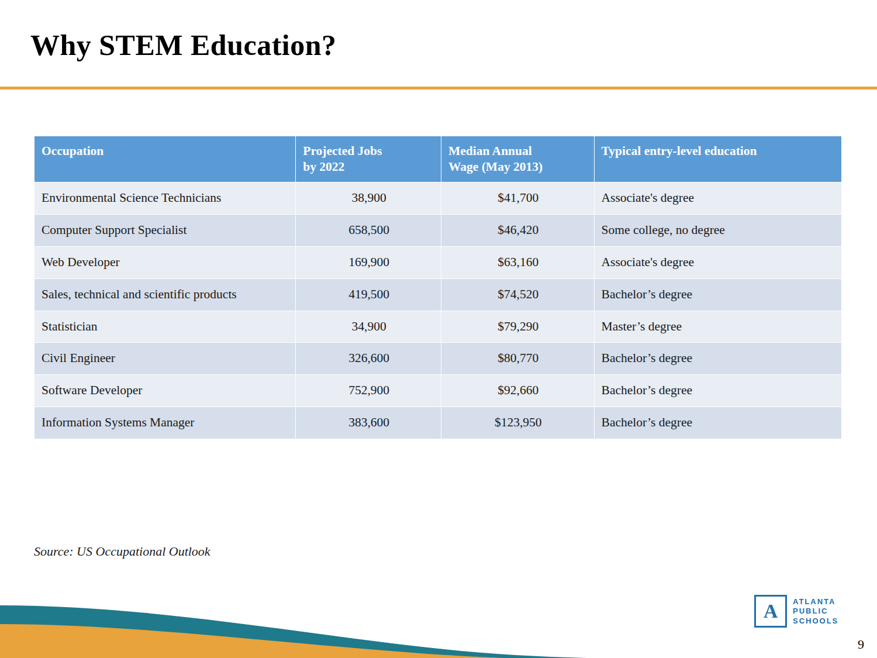Why STEM Education?
| Occupation | Projected Jobs by 2022 | Median Annual Wage (May 2013) | Typical entry-level education |
| --- | --- | --- | --- |
| Environmental Science Technicians | 38,900 | $41,700 | Associate's degree |
| Computer Support Specialist | 658,500 | $46,420 | Some college, no degree |
| Web Developer | 169,900 | $63,160 | Associate's degree |
| Sales, technical and scientific products | 419,500 | $74,520 | Bachelor’s degree |
| Statistician | 34,900 | $79,290 | Master’s degree |
| Civil Engineer | 326,600 | $80,770 | Bachelor’s degree |
| Software Developer | 752,900 | $92,660 | Bachelor’s degree |
| Information Systems Manager | 383,600 | $123,950 | Bachelor’s degree |
Source: US Occupational Outlook
A
ATLANTA
PUBLIC
SCHOOLS
9